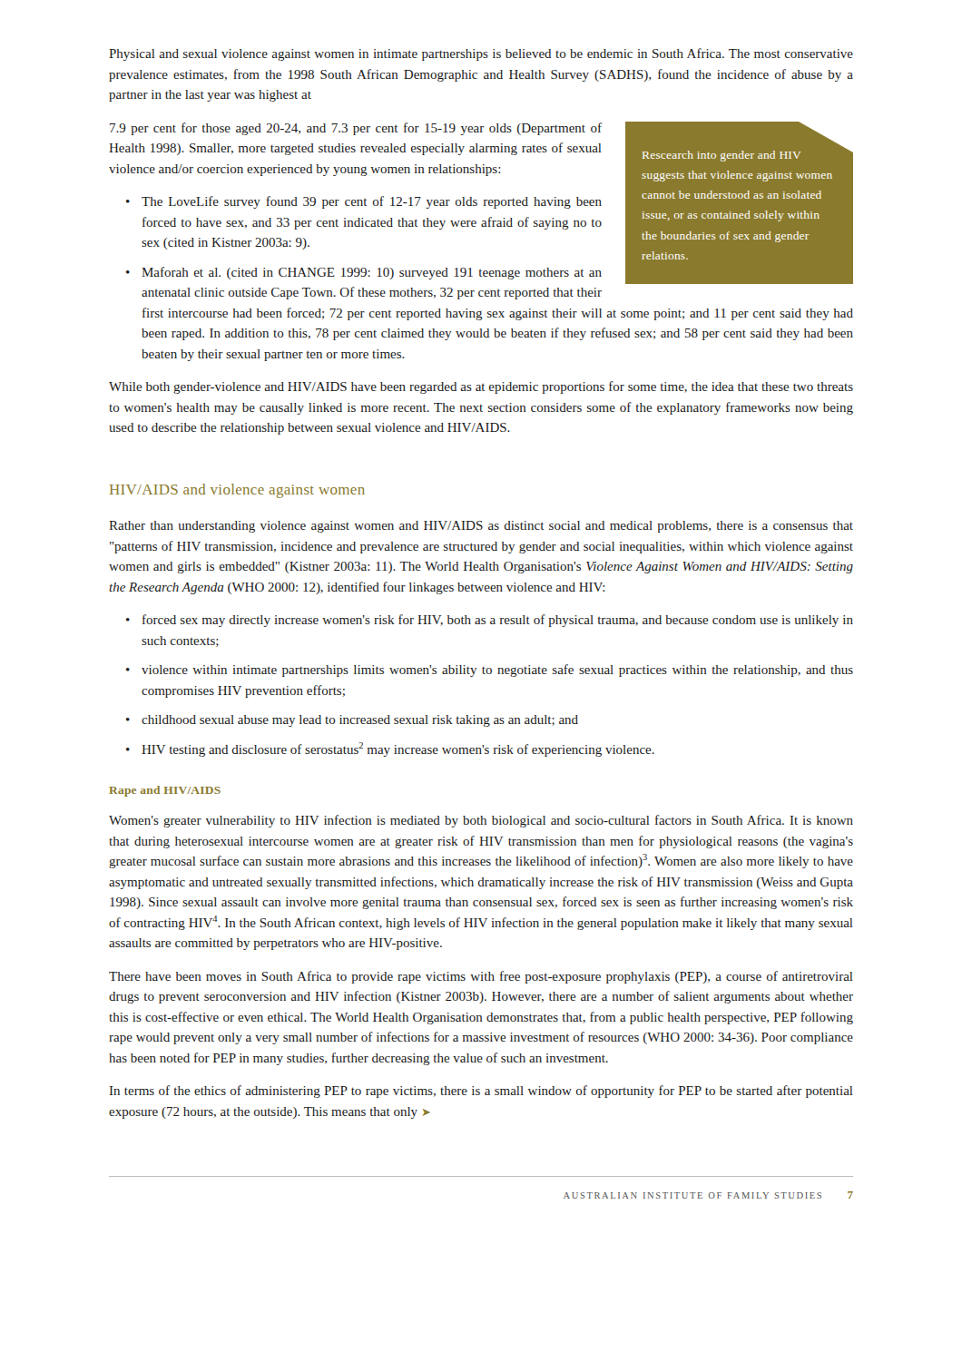Physical and sexual violence against women in intimate partnerships is believed to be endemic in South Africa. The most conservative prevalence estimates, from the 1998 South African Demographic and Health Survey (SADHS), found the incidence of abuse by a partner in the last year was highest at
Rescearch into gender and HIV suggests that violence against women cannot be understood as an isolated issue, or as contained solely within the boundaries of sex and gender relations.
7.9 per cent for those aged 20-24, and 7.3 per cent for 15-19 year olds (Department of Health 1998). Smaller, more targeted studies revealed especially alarming rates of sexual violence and/or coercion experienced by young women in relationships:
The LoveLife survey found 39 per cent of 12-17 year olds reported having been forced to have sex, and 33 per cent indicated that they were afraid of saying no to sex (cited in Kistner 2003a: 9).
Maforah et al. (cited in CHANGE 1999: 10) surveyed 191 teenage mothers at an antenatal clinic outside Cape Town. Of these mothers, 32 per cent reported that their first intercourse had been forced; 72 per cent reported having sex against their will at some point; and 11 per cent said they had been raped. In addition to this, 78 per cent claimed they would be beaten if they refused sex; and 58 per cent said they had been beaten by their sexual partner ten or more times.
While both gender-violence and HIV/AIDS have been regarded as at epidemic proportions for some time, the idea that these two threats to women's health may be causally linked is more recent. The next section considers some of the explanatory frameworks now being used to describe the relationship between sexual violence and HIV/AIDS.
HIV/AIDS and violence against women
Rather than understanding violence against women and HIV/AIDS as distinct social and medical problems, there is a consensus that "patterns of HIV transmission, incidence and prevalence are structured by gender and social inequalities, within which violence against women and girls is embedded" (Kistner 2003a: 11). The World Health Organisation's Violence Against Women and HIV/AIDS: Setting the Research Agenda (WHO 2000: 12), identified four linkages between violence and HIV:
forced sex may directly increase women's risk for HIV, both as a result of physical trauma, and because condom use is unlikely in such contexts;
violence within intimate partnerships limits women's ability to negotiate safe sexual practices within the relationship, and thus compromises HIV prevention efforts;
childhood sexual abuse may lead to increased sexual risk taking as an adult; and
HIV testing and disclosure of serostatus2 may increase women's risk of experiencing violence.
Rape and HIV/AIDS
Women's greater vulnerability to HIV infection is mediated by both biological and socio-cultural factors in South Africa. It is known that during heterosexual intercourse women are at greater risk of HIV transmission than men for physiological reasons (the vagina's greater mucosal surface can sustain more abrasions and this increases the likelihood of infection)3. Women are also more likely to have asymptomatic and untreated sexually transmitted infections, which dramatically increase the risk of HIV transmission (Weiss and Gupta 1998). Since sexual assault can involve more genital trauma than consensual sex, forced sex is seen as further increasing women's risk of contracting HIV4. In the South African context, high levels of HIV infection in the general population make it likely that many sexual assaults are committed by perpetrators who are HIV-positive.
There have been moves in South Africa to provide rape victims with free post-exposure prophylaxis (PEP), a course of antiretroviral drugs to prevent seroconversion and HIV infection (Kistner 2003b). However, there are a number of salient arguments about whether this is cost-effective or even ethical. The World Health Organisation demonstrates that, from a public health perspective, PEP following rape would prevent only a very small number of infections for a massive investment of resources (WHO 2000: 34-36). Poor compliance has been noted for PEP in many studies, further decreasing the value of such an investment.
In terms of the ethics of administering PEP to rape victims, there is a small window of opportunity for PEP to be started after potential exposure (72 hours, at the outside). This means that only ➤
Australian Institute of Family Studies 7